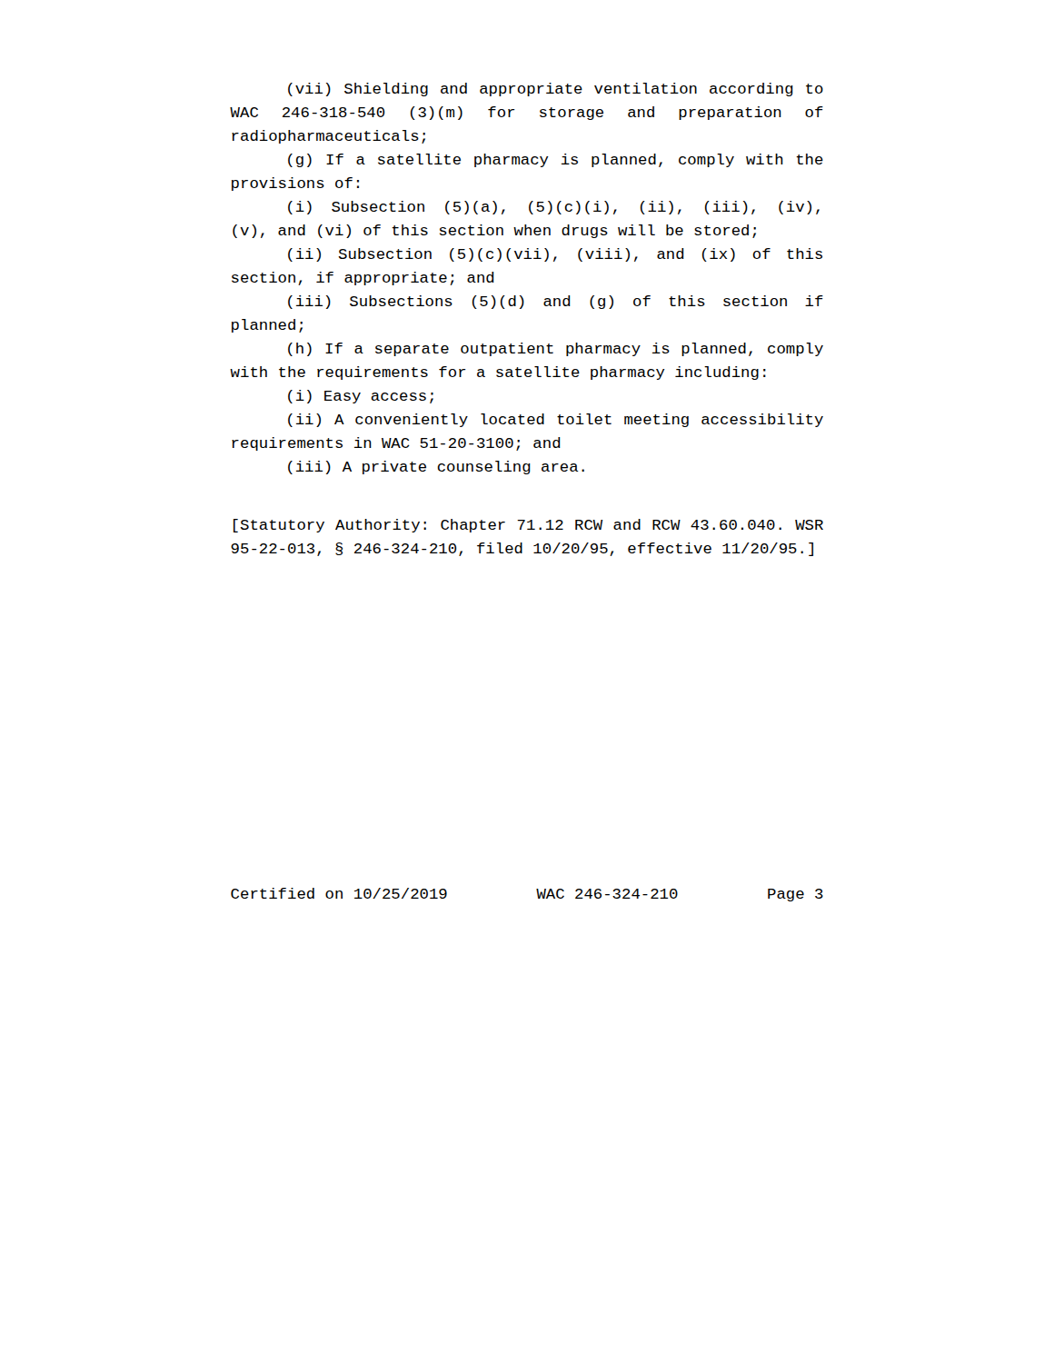(vii) Shielding and appropriate ventilation according to WAC 246-318-540 (3)(m) for storage and preparation of radiopharmaceuticals;
(g) If a satellite pharmacy is planned, comply with the provisions of:
(i) Subsection (5)(a), (5)(c)(i), (ii), (iii), (iv), (v), and (vi) of this section when drugs will be stored;
(ii) Subsection (5)(c)(vii), (viii), and (ix) of this section, if appropriate; and
(iii) Subsections (5)(d) and (g) of this section if planned;
(h) If a separate outpatient pharmacy is planned, comply with the requirements for a satellite pharmacy including:
(i) Easy access;
(ii) A conveniently located toilet meeting accessibility requirements in WAC 51-20-3100; and
(iii) A private counseling area.
[Statutory Authority: Chapter 71.12 RCW and RCW 43.60.040. WSR 95-22-013, § 246-324-210, filed 10/20/95, effective 11/20/95.]
Certified on 10/25/2019 WAC 246-324-210 Page 3